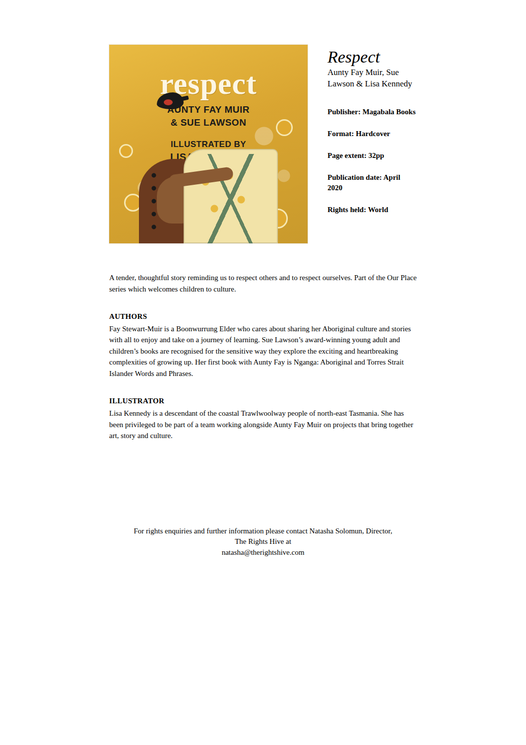respect
AUNTY FAY MUIR
& SUE LAWSON
ILLUSTRATED BY
LISA KENNEDY
Respect
Aunty Fay Muir, Sue
Lawson & Lisa Kennedy
Publisher: Magabala Books
Format: Hardcover
Page extent: 32pp
Publication date: April 2020
Rights held: World
A tender, thoughtful story reminding us to respect others and to respect ourselves. Part of the Our Place series which welcomes children to culture.
AUTHORS
Fay Stewart-Muir is a Boonwurrung Elder who cares about sharing her Aboriginal culture and stories with all to enjoy and take on a journey of learning. Sue Lawson’s award-winning young adult and children’s books are recognised for the sensitive way they explore the exciting and heartbreaking complexities of growing up. Her first book with Aunty Fay is Nganga: Aboriginal and Torres Strait Islander Words and Phrases.
ILLUSTRATOR
Lisa Kennedy is a descendant of the coastal Trawlwoolway people of north-east Tasmania. She has been privileged to be part of a team working alongside Aunty Fay Muir on projects that bring together art, story and culture.
For rights enquiries and further information please contact Natasha Solomun, Director,
The Rights Hive at
natasha@therightshive.com